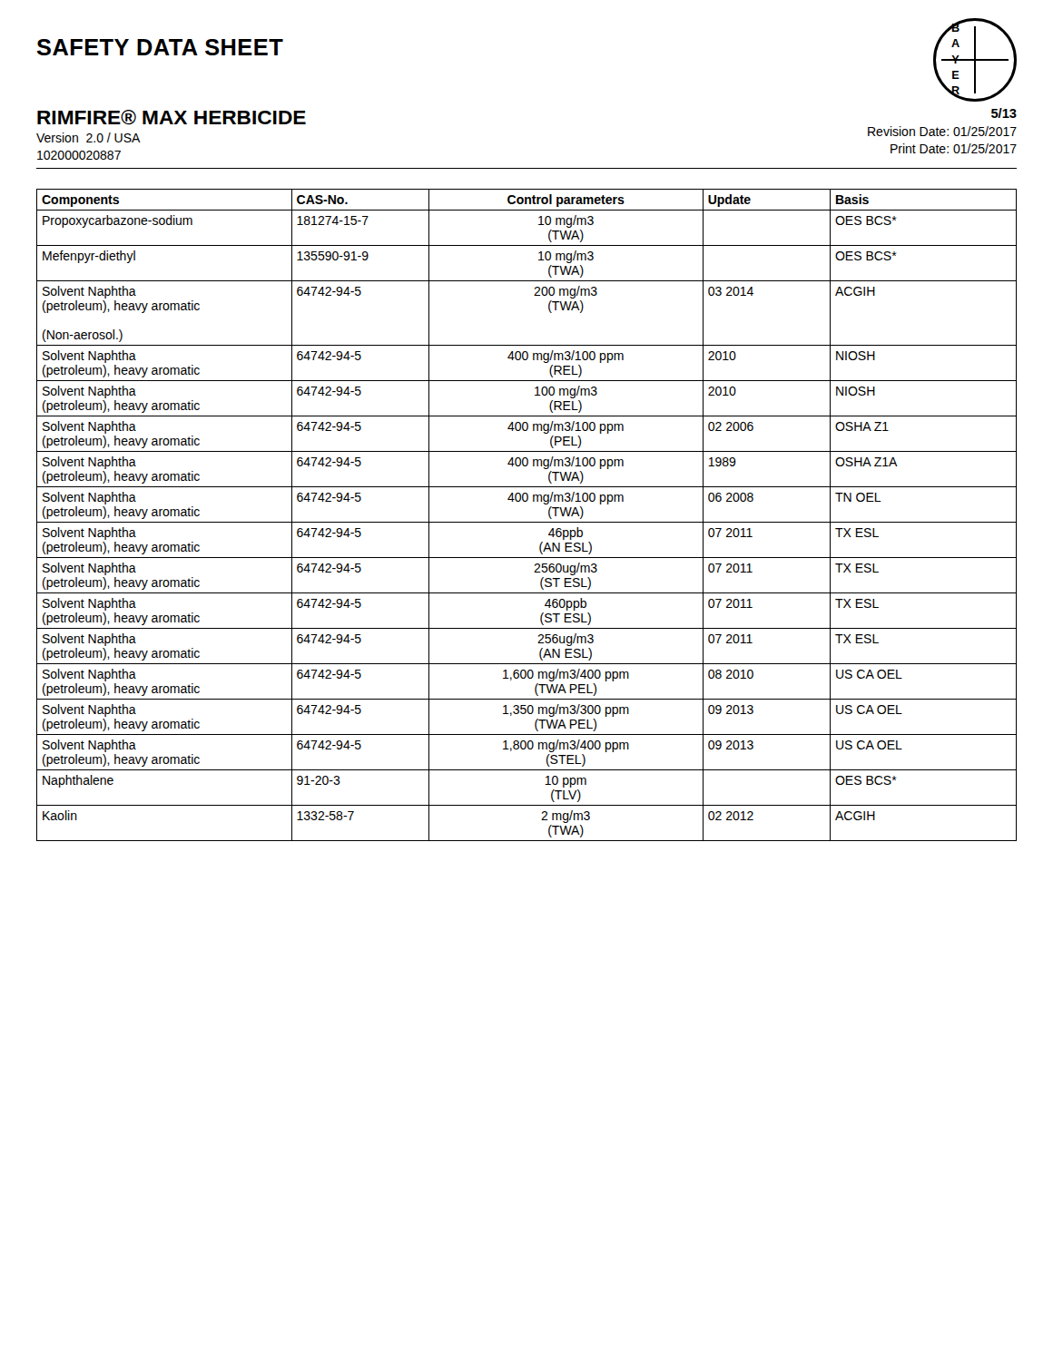SAFETY DATA SHEET
B A Y E R
RIMFIRE® MAX HERBICIDE
Version 2.0 / USA
102000020887
5/13
Revision Date: 01/25/2017
Print Date: 01/25/2017
| Components | CAS-No. | Control parameters | Update | Basis |
| --- | --- | --- | --- | --- |
| Propoxycarbazone-sodium | 181274-15-7 | 10 mg/m3 (TWA) | | OES BCS* |
| Mefenpyr-diethyl | 135590-91-9 | 10 mg/m3 (TWA) | | OES BCS* |
| Solvent Naphtha (petroleum), heavy aromatic (Non-aerosol.) | 64742-94-5 | 200 mg/m3 (TWA) | 03 2014 | ACGIH |
| Solvent Naphtha (petroleum), heavy aromatic | 64742-94-5 | 400 mg/m3/100 ppm (REL) | 2010 | NIOSH |
| Solvent Naphtha (petroleum), heavy aromatic | 64742-94-5 | 100 mg/m3 (REL) | 2010 | NIOSH |
| Solvent Naphtha (petroleum), heavy aromatic | 64742-94-5 | 400 mg/m3/100 ppm (PEL) | 02 2006 | OSHA Z1 |
| Solvent Naphtha (petroleum), heavy aromatic | 64742-94-5 | 400 mg/m3/100 ppm (TWA) | 1989 | OSHA Z1A |
| Solvent Naphtha (petroleum), heavy aromatic | 64742-94-5 | 400 mg/m3/100 ppm (TWA) | 06 2008 | TN OEL |
| Solvent Naphtha (petroleum), heavy aromatic | 64742-94-5 | 46ppb (AN ESL) | 07 2011 | TX ESL |
| Solvent Naphtha (petroleum), heavy aromatic | 64742-94-5 | 2560ug/m3 (ST ESL) | 07 2011 | TX ESL |
| Solvent Naphtha (petroleum), heavy aromatic | 64742-94-5 | 460ppb (ST ESL) | 07 2011 | TX ESL |
| Solvent Naphtha (petroleum), heavy aromatic | 64742-94-5 | 256ug/m3 (AN ESL) | 07 2011 | TX ESL |
| Solvent Naphtha (petroleum), heavy aromatic | 64742-94-5 | 1,600 mg/m3/400 ppm (TWA PEL) | 08 2010 | US CA OEL |
| Solvent Naphtha (petroleum), heavy aromatic | 64742-94-5 | 1,350 mg/m3/300 ppm (TWA PEL) | 09 2013 | US CA OEL |
| Solvent Naphtha (petroleum), heavy aromatic | 64742-94-5 | 1,800 mg/m3/400 ppm (STEL) | 09 2013 | US CA OEL |
| Naphthalene | 91-20-3 | 10 ppm (TLV) | | OES BCS* |
| Kaolin | 1332-58-7 | 2 mg/m3 (TWA) | 02 2012 | ACGIH |